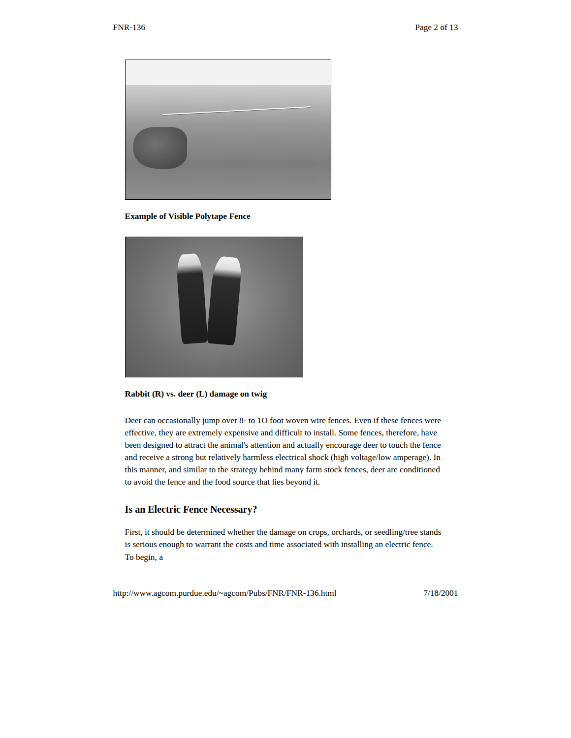FNR-136 Page 2 of 13
Example of Visible Polytape Fence
Rabbit (R) vs. deer (L) damage on twig
Deer can occasionally jump over 8- to 1O foot woven wire fences. Even if these fences were effective, they are extremely expensive and difficult to install. Some fences, therefore, have been designed to attract the animal's attention and actually encourage deer to touch the fence and receive a strong but relatively harmless electrical shock (high voltage/low amperage). In this manner, and similar to the strategy behind many farm stock fences, deer are conditioned to avoid the fence and the food source that lies beyond it.
Is an Electric Fence Necessary?
First, it should be determined whether the damage on crops, orchards, or seedling/tree stands is serious enough to warrant the costs and time associated with installing an electric fence. To begin, a
http://www.agcom.purdue.edu/~agcom/Pubs/FNR/FNR-136.html 7/18/2001